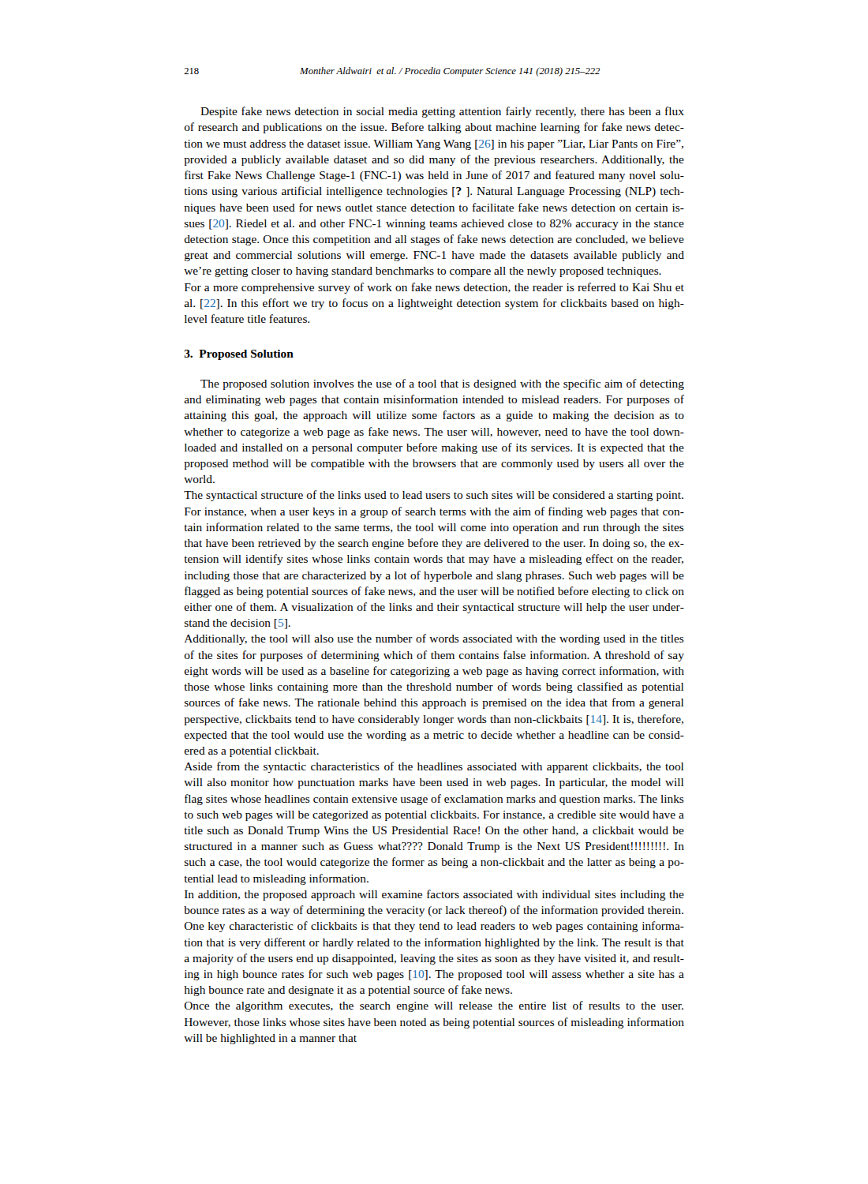218
Monther Aldwairi et al. / Procedia Computer Science 141 (2018) 215–222
Despite fake news detection in social media getting attention fairly recently, there has been a flux of research and publications on the issue. Before talking about machine learning for fake news detection we must address the dataset issue. William Yang Wang [26] in his paper ”Liar, Liar Pants on Fire”, provided a publicly available dataset and so did many of the previous researchers. Additionally, the first Fake News Challenge Stage-1 (FNC-1) was held in June of 2017 and featured many novel solutions using various artificial intelligence technologies [? ]. Natural Language Processing (NLP) techniques have been used for news outlet stance detection to facilitate fake news detection on certain issues [20]. Riedel et al. and other FNC-1 winning teams achieved close to 82% accuracy in the stance detection stage. Once this competition and all stages of fake news detection are concluded, we believe great and commercial solutions will emerge. FNC-1 have made the datasets available publicly and we’re getting closer to having standard benchmarks to compare all the newly proposed techniques.
For a more comprehensive survey of work on fake news detection, the reader is referred to Kai Shu et al. [22]. In this effort we try to focus on a lightweight detection system for clickbaits based on high-level feature title features.
3. Proposed Solution
The proposed solution involves the use of a tool that is designed with the specific aim of detecting and eliminating web pages that contain misinformation intended to mislead readers. For purposes of attaining this goal, the approach will utilize some factors as a guide to making the decision as to whether to categorize a web page as fake news. The user will, however, need to have the tool downloaded and installed on a personal computer before making use of its services. It is expected that the proposed method will be compatible with the browsers that are commonly used by users all over the world.
The syntactical structure of the links used to lead users to such sites will be considered a starting point. For instance, when a user keys in a group of search terms with the aim of finding web pages that contain information related to the same terms, the tool will come into operation and run through the sites that have been retrieved by the search engine before they are delivered to the user. In doing so, the extension will identify sites whose links contain words that may have a misleading effect on the reader, including those that are characterized by a lot of hyperbole and slang phrases. Such web pages will be flagged as being potential sources of fake news, and the user will be notified before electing to click on either one of them. A visualization of the links and their syntactical structure will help the user understand the decision [5].
Additionally, the tool will also use the number of words associated with the wording used in the titles of the sites for purposes of determining which of them contains false information. A threshold of say eight words will be used as a baseline for categorizing a web page as having correct information, with those whose links containing more than the threshold number of words being classified as potential sources of fake news. The rationale behind this approach is premised on the idea that from a general perspective, clickbaits tend to have considerably longer words than non-clickbaits [14]. It is, therefore, expected that the tool would use the wording as a metric to decide whether a headline can be considered as a potential clickbait.
Aside from the syntactic characteristics of the headlines associated with apparent clickbaits, the tool will also monitor how punctuation marks have been used in web pages. In particular, the model will flag sites whose headlines contain extensive usage of exclamation marks and question marks. The links to such web pages will be categorized as potential clickbaits. For instance, a credible site would have a title such as Donald Trump Wins the US Presidential Race! On the other hand, a clickbait would be structured in a manner such as Guess what???? Donald Trump is the Next US President!!!!!!!!!. In such a case, the tool would categorize the former as being a non-clickbait and the latter as being a potential lead to misleading information.
In addition, the proposed approach will examine factors associated with individual sites including the bounce rates as a way of determining the veracity (or lack thereof) of the information provided therein. One key characteristic of clickbaits is that they tend to lead readers to web pages containing information that is very different or hardly related to the information highlighted by the link. The result is that a majority of the users end up disappointed, leaving the sites as soon as they have visited it, and resulting in high bounce rates for such web pages [10]. The proposed tool will assess whether a site has a high bounce rate and designate it as a potential source of fake news.
Once the algorithm executes, the search engine will release the entire list of results to the user. However, those links whose sites have been noted as being potential sources of misleading information will be highlighted in a manner that